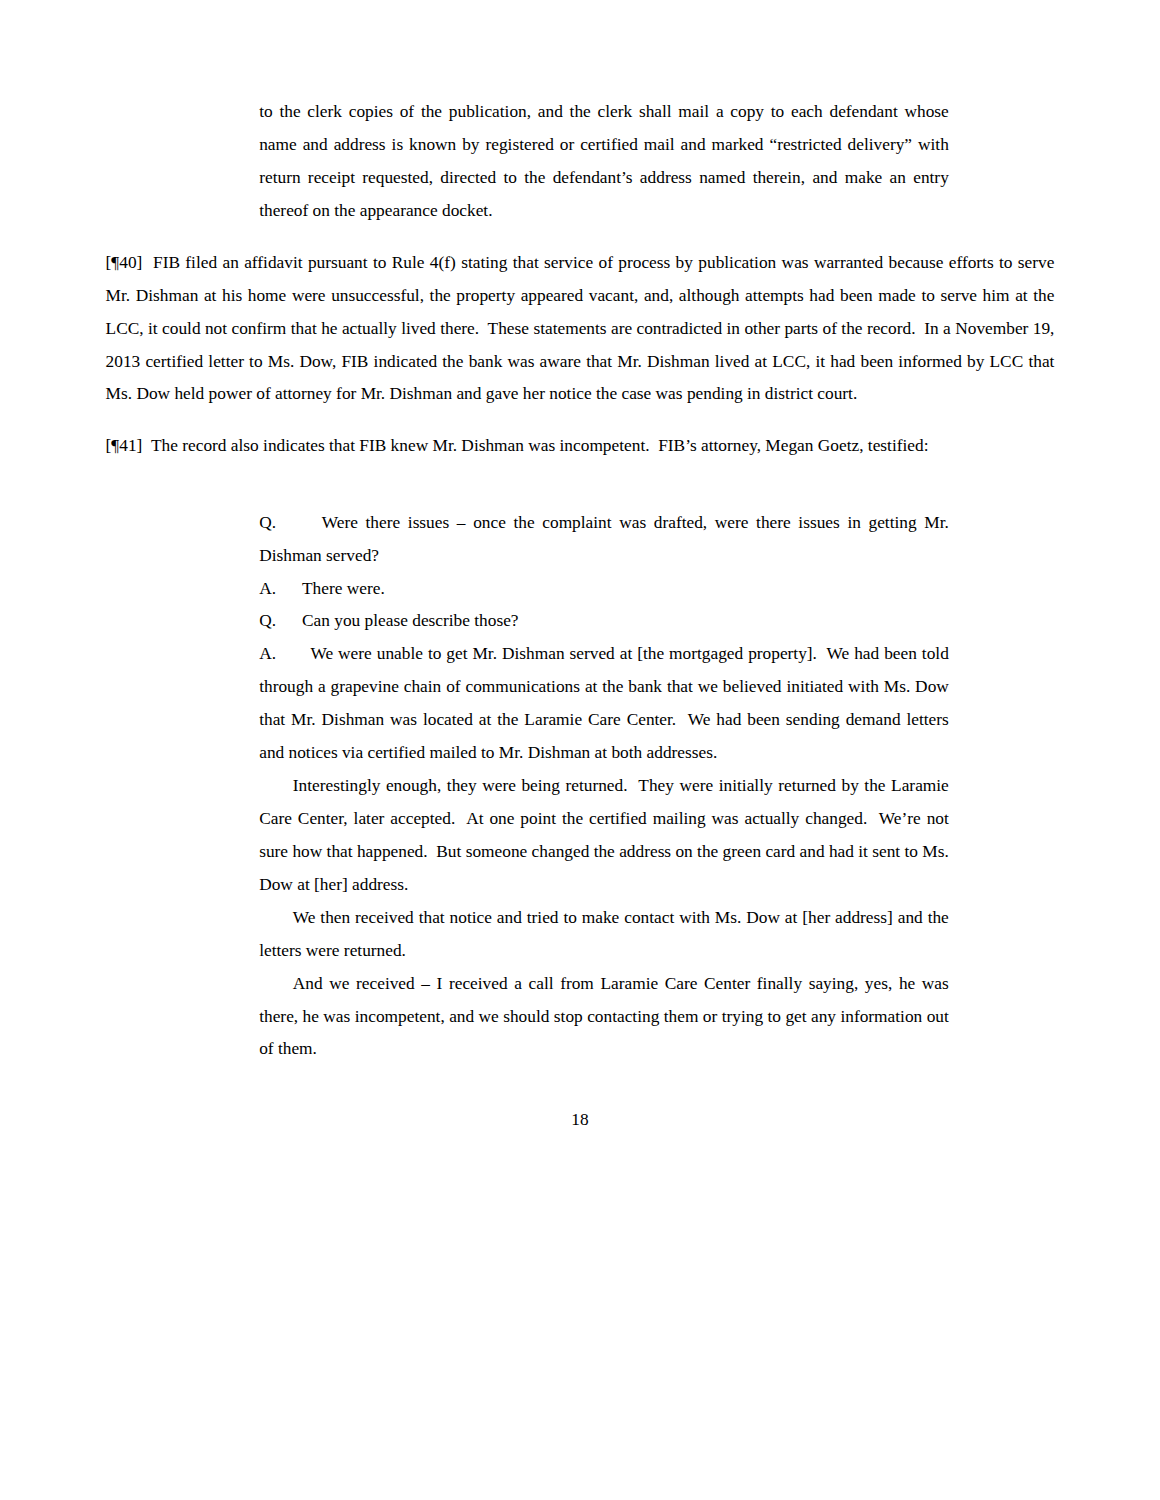to the clerk copies of the publication, and the clerk shall mail a copy to each defendant whose name and address is known by registered or certified mail and marked “restricted delivery” with return receipt requested, directed to the defendant’s address named therein, and make an entry thereof on the appearance docket.
[¶40] FIB filed an affidavit pursuant to Rule 4(f) stating that service of process by publication was warranted because efforts to serve Mr. Dishman at his home were unsuccessful, the property appeared vacant, and, although attempts had been made to serve him at the LCC, it could not confirm that he actually lived there. These statements are contradicted in other parts of the record. In a November 19, 2013 certified letter to Ms. Dow, FIB indicated the bank was aware that Mr. Dishman lived at LCC, it had been informed by LCC that Ms. Dow held power of attorney for Mr. Dishman and gave her notice the case was pending in district court.
[¶41] The record also indicates that FIB knew Mr. Dishman was incompetent. FIB’s attorney, Megan Goetz, testified:
Q. Were there issues – once the complaint was drafted, were there issues in getting Mr. Dishman served?
A. There were.
Q. Can you please describe those?
A. We were unable to get Mr. Dishman served at [the mortgaged property]. We had been told through a grapevine chain of communications at the bank that we believed initiated with Ms. Dow that Mr. Dishman was located at the Laramie Care Center. We had been sending demand letters and notices via certified mailed to Mr. Dishman at both addresses.
Interestingly enough, they were being returned. They were initially returned by the Laramie Care Center, later accepted. At one point the certified mailing was actually changed. We’re not sure how that happened. But someone changed the address on the green card and had it sent to Ms. Dow at [her] address.
We then received that notice and tried to make contact with Ms. Dow at [her address] and the letters were returned.
And we received – I received a call from Laramie Care Center finally saying, yes, he was there, he was incompetent, and we should stop contacting them or trying to get any information out of them.
18